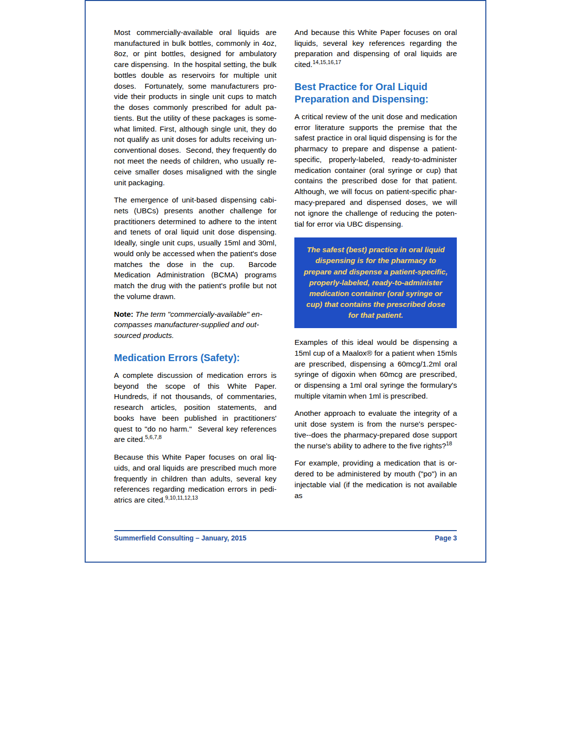Most commercially-available oral liquids are manufactured in bulk bottles, commonly in 4oz, 8oz, or pint bottles, designed for ambulatory care dispensing. In the hospital setting, the bulk bottles double as reservoirs for multiple unit doses. Fortunately, some manufacturers provide their products in single unit cups to match the doses commonly prescribed for adult patients. But the utility of these packages is somewhat limited. First, although single unit, they do not qualify as unit doses for adults receiving unconventional doses. Second, they frequently do not meet the needs of children, who usually receive smaller doses misaligned with the single unit packaging.
The emergence of unit-based dispensing cabinets (UBCs) presents another challenge for practitioners determined to adhere to the intent and tenets of oral liquid unit dose dispensing. Ideally, single unit cups, usually 15ml and 30ml, would only be accessed when the patient's dose matches the dose in the cup. Barcode Medication Administration (BCMA) programs match the drug with the patient's profile but not the volume drawn.
Note: The term "commercially-available" encompasses manufacturer-supplied and outsourced products.
Medication Errors (Safety):
A complete discussion of medication errors is beyond the scope of this White Paper. Hundreds, if not thousands, of commentaries, research articles, position statements, and books have been published in practitioners' quest to "do no harm." Several key references are cited.5,6,7,8
Because this White Paper focuses on oral liquids, and oral liquids are prescribed much more frequently in children than adults, several key references regarding medication errors in pediatrics are cited.9,10,11,12,13
And because this White Paper focuses on oral liquids, several key references regarding the preparation and dispensing of oral liquids are cited.14,15,16,17
Best Practice for Oral Liquid Preparation and Dispensing:
A critical review of the unit dose and medication error literature supports the premise that the safest practice in oral liquid dispensing is for the pharmacy to prepare and dispense a patient-specific, properly-labeled, ready-to-administer medication container (oral syringe or cup) that contains the prescribed dose for that patient. Although, we will focus on patient-specific pharmacy-prepared and dispensed doses, we will not ignore the challenge of reducing the potential for error via UBC dispensing.
The safest (best) practice in oral liquid dispensing is for the pharmacy to prepare and dispense a patient-specific, properly-labeled, ready-to-administer medication container (oral syringe or cup) that contains the prescribed dose for that patient.
Examples of this ideal would be dispensing a 15ml cup of a Maalox® for a patient when 15mls are prescribed, dispensing a 60mcg/1.2ml oral syringe of digoxin when 60mcg are prescribed, or dispensing a 1ml oral syringe the formulary's multiple vitamin when 1ml is prescribed.
Another approach to evaluate the integrity of a unit dose system is from the nurse's perspective--does the pharmacy-prepared dose support the nurse's ability to adhere to the five rights?18
For example, providing a medication that is ordered to be administered by mouth ("po") in an injectable vial (if the medication is not available as
Summerfield Consulting – January, 2015 Page 3